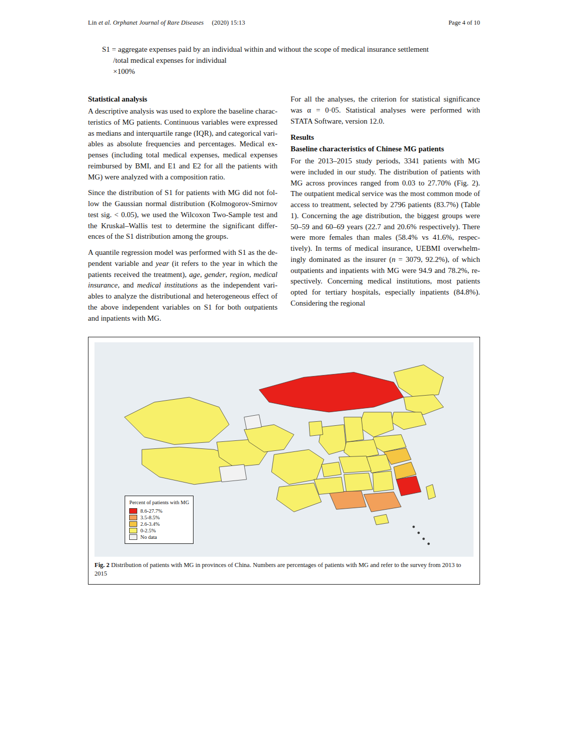Lin et al. Orphanet Journal of Rare Diseases (2020) 15:13
Page 4 of 10
S1 = aggregate expenses paid by an individual within and without the scope of medical insurance settlement
/total medical expenses for individual
×100%
Statistical analysis
A descriptive analysis was used to explore the baseline characteristics of MG patients. Continuous variables were expressed as medians and interquartile range (IQR), and categorical variables as absolute frequencies and percentages. Medical expenses (including total medical expenses, medical expenses reimbursed by BMI, and E1 and E2 for all the patients with MG) were analyzed with a composition ratio.
Since the distribution of S1 for patients with MG did not follow the Gaussian normal distribution (Kolmogorov-Smirnov test sig. < 0.05), we used the Wilcoxon Two-Sample test and the Kruskal–Wallis test to determine the significant differences of the S1 distribution among the groups.
A quantile regression model was performed with S1 as the dependent variable and year (it refers to the year in which the patients received the treatment), age, gender, region, medical insurance, and medical institutions as the independent variables to analyze the distributional and heterogeneous effect of the above independent variables on S1 for both outpatients and inpatients with MG.
For all the analyses, the criterion for statistical significance was α = 0·05. Statistical analyses were performed with STATA Software, version 12.0.
Results
Baseline characteristics of Chinese MG patients
For the 2013–2015 study periods, 3341 patients with MG were included in our study. The distribution of patients with MG across provinces ranged from 0.03 to 27.70% (Fig. 2). The outpatient medical service was the most common mode of access to treatment, selected by 2796 patients (83.7%) (Table 1). Concerning the age distribution, the biggest groups were 50–59 and 60–69 years (22.7 and 20.6% respectively). There were more females than males (58.4% vs 41.6%, respectively). In terms of medical insurance, UEBMI overwhelmingly dominated as the insurer (n = 3079, 92.2%), of which outpatients and inpatients with MG were 94.9 and 78.2%, respectively. Concerning medical institutions, most patients opted for tertiary hospitals, especially inpatients (84.8%). Considering the regional
Percent of patients with MG
8.6-27.7%
3.5-8.5%
2.6-3.4%
0-2.5%
No data
Fig. 2 Distribution of patients with MG in provinces of China. Numbers are percentages of patients with MG and refer to the survey from 2013 to 2015